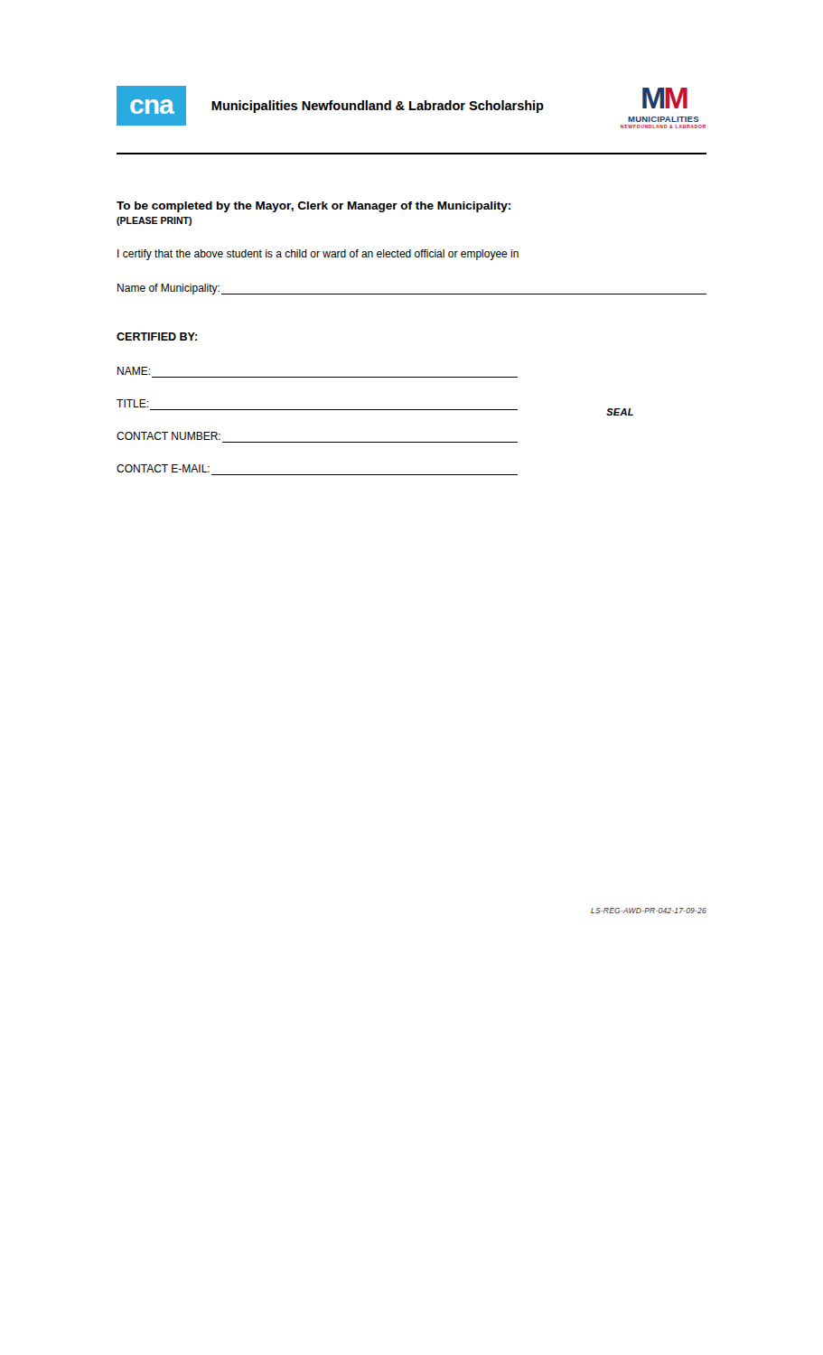cna
Municipalities Newfoundland & Labrador Scholarship
MM MUNICIPALITIES NEWFOUNDLAND & LABRADOR
To be completed by the Mayor, Clerk or Manager of the Municipality:
(PLEASE PRINT)
I certify that the above student is a child or ward of an elected official or employee in
Name of Municipality:
CERTIFIED BY:
NAME:
TITLE:
CONTACT NUMBER:
CONTACT E-MAIL:
SEAL
LS-REG-AWD-PR-042-17-09-26